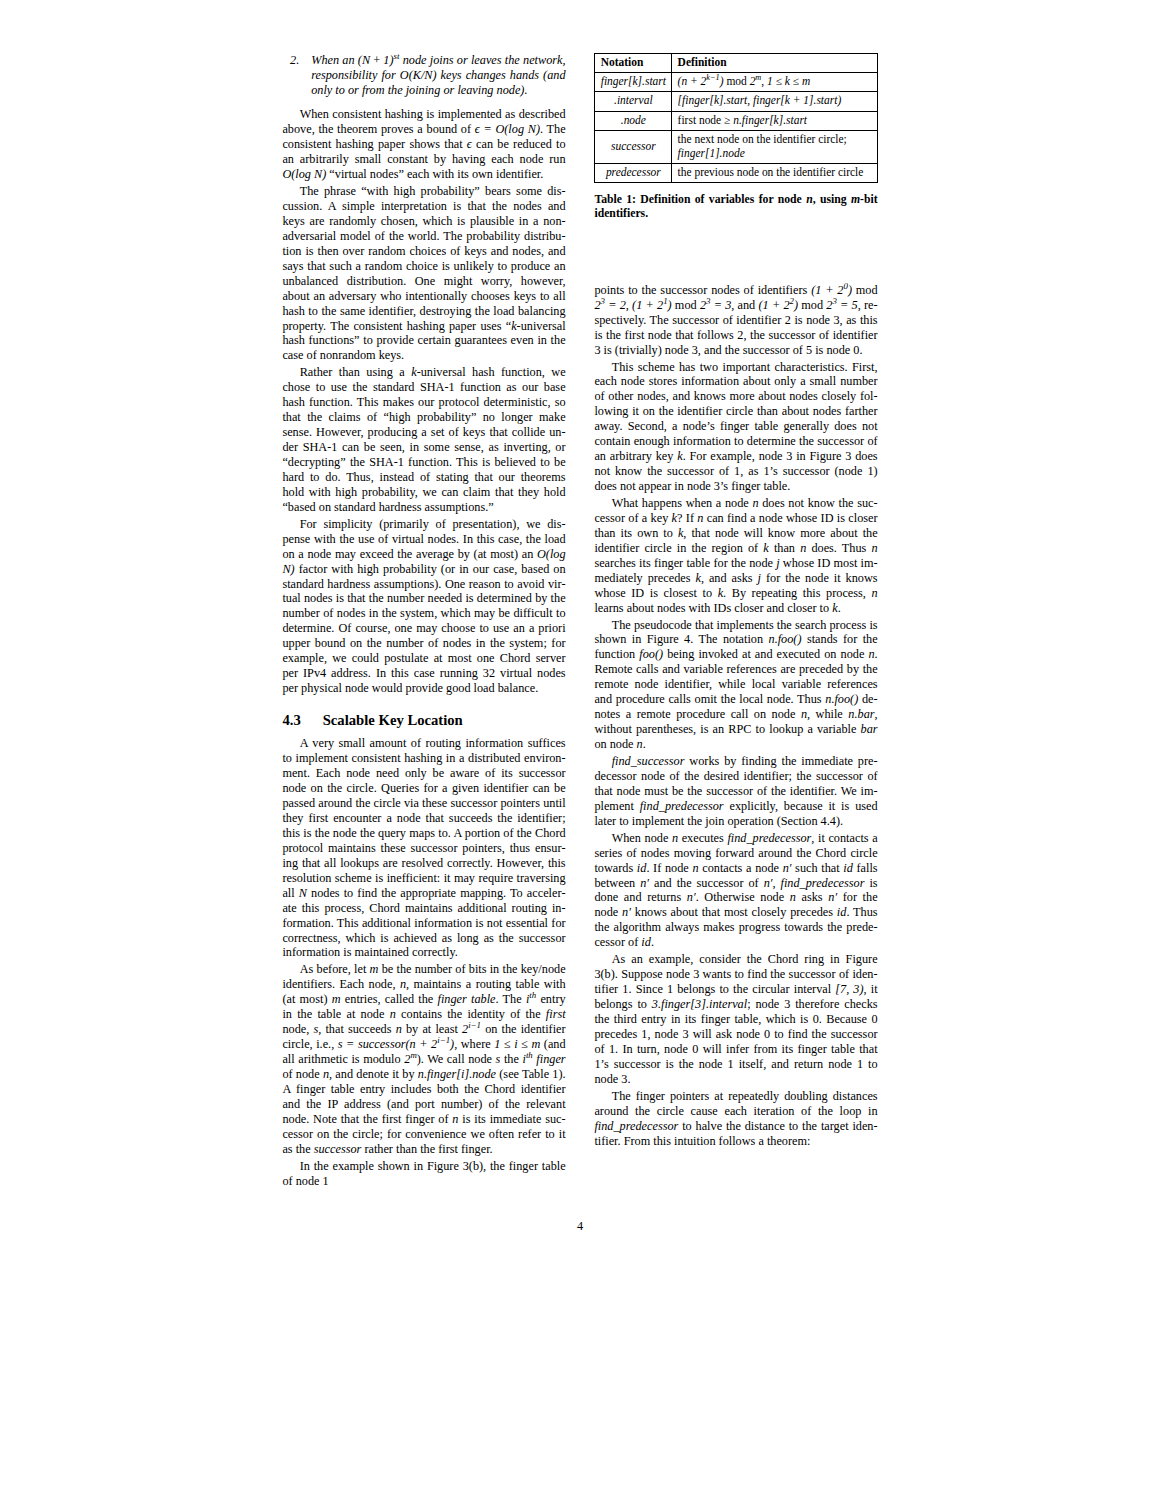2. When an (N + 1)st node joins or leaves the network, responsibility for O(K/N) keys changes hands (and only to or from the joining or leaving node).
When consistent hashing is implemented as described above, the theorem proves a bound of ϵ = O(log N). The consistent hashing paper shows that ϵ can be reduced to an arbitrarily small constant by having each node run O(log N) “virtual nodes” each with its own identifier.
The phrase “with high probability” bears some discussion. A simple interpretation is that the nodes and keys are randomly chosen, which is plausible in a non-adversarial model of the world. The probability distribution is then over random choices of keys and nodes, and says that such a random choice is unlikely to produce an unbalanced distribution. One might worry, however, about an adversary who intentionally chooses keys to all hash to the same identifier, destroying the load balancing property. The consistent hashing paper uses “k-universal hash functions” to provide certain guarantees even in the case of nonrandom keys.
Rather than using a k-universal hash function, we chose to use the standard SHA-1 function as our base hash function. This makes our protocol deterministic, so that the claims of “high probability” no longer make sense. However, producing a set of keys that collide under SHA-1 can be seen, in some sense, as inverting, or “decrypting” the SHA-1 function. This is believed to be hard to do. Thus, instead of stating that our theorems hold with high probability, we can claim that they hold “based on standard hardness assumptions.”
For simplicity (primarily of presentation), we dispense with the use of virtual nodes. In this case, the load on a node may exceed the average by (at most) an O(log N) factor with high probability (or in our case, based on standard hardness assumptions). One reason to avoid virtual nodes is that the number needed is determined by the number of nodes in the system, which may be difficult to determine. Of course, one may choose to use an a priori upper bound on the number of nodes in the system; for example, we could postulate at most one Chord server per IPv4 address. In this case running 32 virtual nodes per physical node would provide good load balance.
4.3 Scalable Key Location
A very small amount of routing information suffices to implement consistent hashing in a distributed environment. Each node need only be aware of its successor node on the circle. Queries for a given identifier can be passed around the circle via these successor pointers until they first encounter a node that succeeds the identifier; this is the node the query maps to. A portion of the Chord protocol maintains these successor pointers, thus ensuring that all lookups are resolved correctly. However, this resolution scheme is inefficient: it may require traversing all N nodes to find the appropriate mapping. To accelerate this process, Chord maintains additional routing information. This additional information is not essential for correctness, which is achieved as long as the successor information is maintained correctly.
As before, let m be the number of bits in the key/node identifiers. Each node, n, maintains a routing table with (at most) m entries, called the finger table. The ith entry in the table at node n contains the identity of the first node, s, that succeeds n by at least 2i−1 on the identifier circle, i.e., s = successor(n + 2i−1), where 1 ≤ i ≤ m (and all arithmetic is modulo 2m). We call node s the ith finger of node n, and denote it by n.finger[i].node (see Table 1). A finger table entry includes both the Chord identifier and the IP address (and port number) of the relevant node. Note that the first finger of n is its immediate successor on the circle; for convenience we often refer to it as the successor rather than the first finger.
In the example shown in Figure 3(b), the finger table of node 1
| Notation | Definition |
| --- | --- |
| finger[k].start | (n + 2 k−1 ) mod 2 m , 1 ≤ k ≤ m |
| .interval | [finger[k].start, finger[k + 1].start) |
| .node | first node ≥ n.finger[k].start |
| successor | the next node on the identifier circle; finger[1].node |
| predecessor | the previous node on the identifier circle |
Table 1: Definition of variables for node n, using m-bit identifiers.
points to the successor nodes of identifiers (1 + 20) mod 23 = 2, (1 + 21) mod 23 = 3, and (1 + 22) mod 23 = 5, respectively. The successor of identifier 2 is node 3, as this is the first node that follows 2, the successor of identifier 3 is (trivially) node 3, and the successor of 5 is node 0.
This scheme has two important characteristics. First, each node stores information about only a small number of other nodes, and knows more about nodes closely following it on the identifier circle than about nodes farther away. Second, a node’s finger table generally does not contain enough information to determine the successor of an arbitrary key k. For example, node 3 in Figure 3 does not know the successor of 1, as 1’s successor (node 1) does not appear in node 3’s finger table.
What happens when a node n does not know the successor of a key k? If n can find a node whose ID is closer than its own to k, that node will know more about the identifier circle in the region of k than n does. Thus n searches its finger table for the node j whose ID most immediately precedes k, and asks j for the node it knows whose ID is closest to k. By repeating this process, n learns about nodes with IDs closer and closer to k.
The pseudocode that implements the search process is shown in Figure 4. The notation n.foo() stands for the function foo() being invoked at and executed on node n. Remote calls and variable references are preceded by the remote node identifier, while local variable references and procedure calls omit the local node. Thus n.foo() denotes a remote procedure call on node n, while n.bar, without parentheses, is an RPC to lookup a variable bar on node n.
find_successor works by finding the immediate predecessor node of the desired identifier; the successor of that node must be the successor of the identifier. We implement find_predecessor explicitly, because it is used later to implement the join operation (Section 4.4).
When node n executes find_predecessor, it contacts a series of nodes moving forward around the Chord circle towards id. If node n contacts a node n′ such that id falls between n′ and the successor of n′, find_predecessor is done and returns n′. Otherwise node n asks n′ for the node n′ knows about that most closely precedes id. Thus the algorithm always makes progress towards the predecessor of id.
As an example, consider the Chord ring in Figure 3(b). Suppose node 3 wants to find the successor of identifier 1. Since 1 belongs to the circular interval [7, 3), it belongs to 3.finger[3].interval; node 3 therefore checks the third entry in its finger table, which is 0. Because 0 precedes 1, node 3 will ask node 0 to find the successor of 1. In turn, node 0 will infer from its finger table that 1’s successor is the node 1 itself, and return node 1 to node 3.
The finger pointers at repeatedly doubling distances around the circle cause each iteration of the loop in find_predecessor to halve the distance to the target identifier. From this intuition follows a theorem:
4